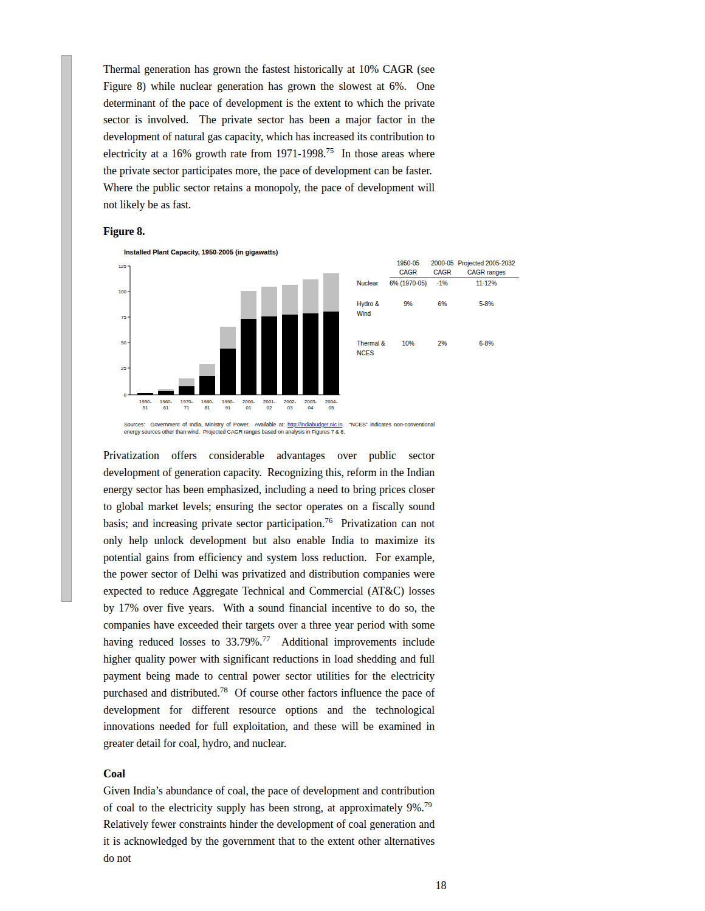Thermal generation has grown the fastest historically at 10% CAGR (see Figure 8) while nuclear generation has grown the slowest at 6%. One determinant of the pace of development is the extent to which the private sector is involved. The private sector has been a major factor in the development of natural gas capacity, which has increased its contribution to electricity at a 16% growth rate from 1971-1998.75 In those areas where the private sector participates more, the pace of development can be faster. Where the public sector retains a monopoly, the pace of development will not likely be as fast.
Figure 8.
Installed Plant Capacity, 1950-2005 (in gigawatts)
125 100 75 50 25 0 1950-51 1960-61 1970-71 1980-81 1990-91 2000-01 2001-02 2002-03 2003-04 2004-05
| | 1950-05 CAGR | 2000-05 CAGR | Projected 2005-2032 CAGR ranges |
| --- | --- | --- | --- |
| Nuclear | 6% (1970-05) | -1% | 11-12% |
| Hydro & Wind | 9% | 6% | 5-8% |
| Thermal & NCES | 10% | 2% | 6-8% |
Sources: Government of India, Ministry of Power. Available at: http://indiabudget.nic.in. “NCES” indicates non-conventional energy sources other than wind. Projected CAGR ranges based on analysis in Figures 7 & 8.
Privatization offers considerable advantages over public sector development of generation capacity. Recognizing this, reform in the Indian energy sector has been emphasized, including a need to bring prices closer to global market levels; ensuring the sector operates on a fiscally sound basis; and increasing private sector participation.76 Privatization can not only help unlock development but also enable India to maximize its potential gains from efficiency and system loss reduction. For example, the power sector of Delhi was privatized and distribution companies were expected to reduce Aggregate Technical and Commercial (AT&C) losses by 17% over five years. With a sound financial incentive to do so, the companies have exceeded their targets over a three year period with some having reduced losses to 33.79%.77 Additional improvements include higher quality power with significant reductions in load shedding and full payment being made to central power sector utilities for the electricity purchased and distributed.78 Of course other factors influence the pace of development for different resource options and the technological innovations needed for full exploitation, and these will be examined in greater detail for coal, hydro, and nuclear.
Coal
Given India’s abundance of coal, the pace of development and contribution of coal to the electricity supply has been strong, at approximately 9%.79 Relatively fewer constraints hinder the development of coal generation and it is acknowledged by the government that to the extent other alternatives do not
18